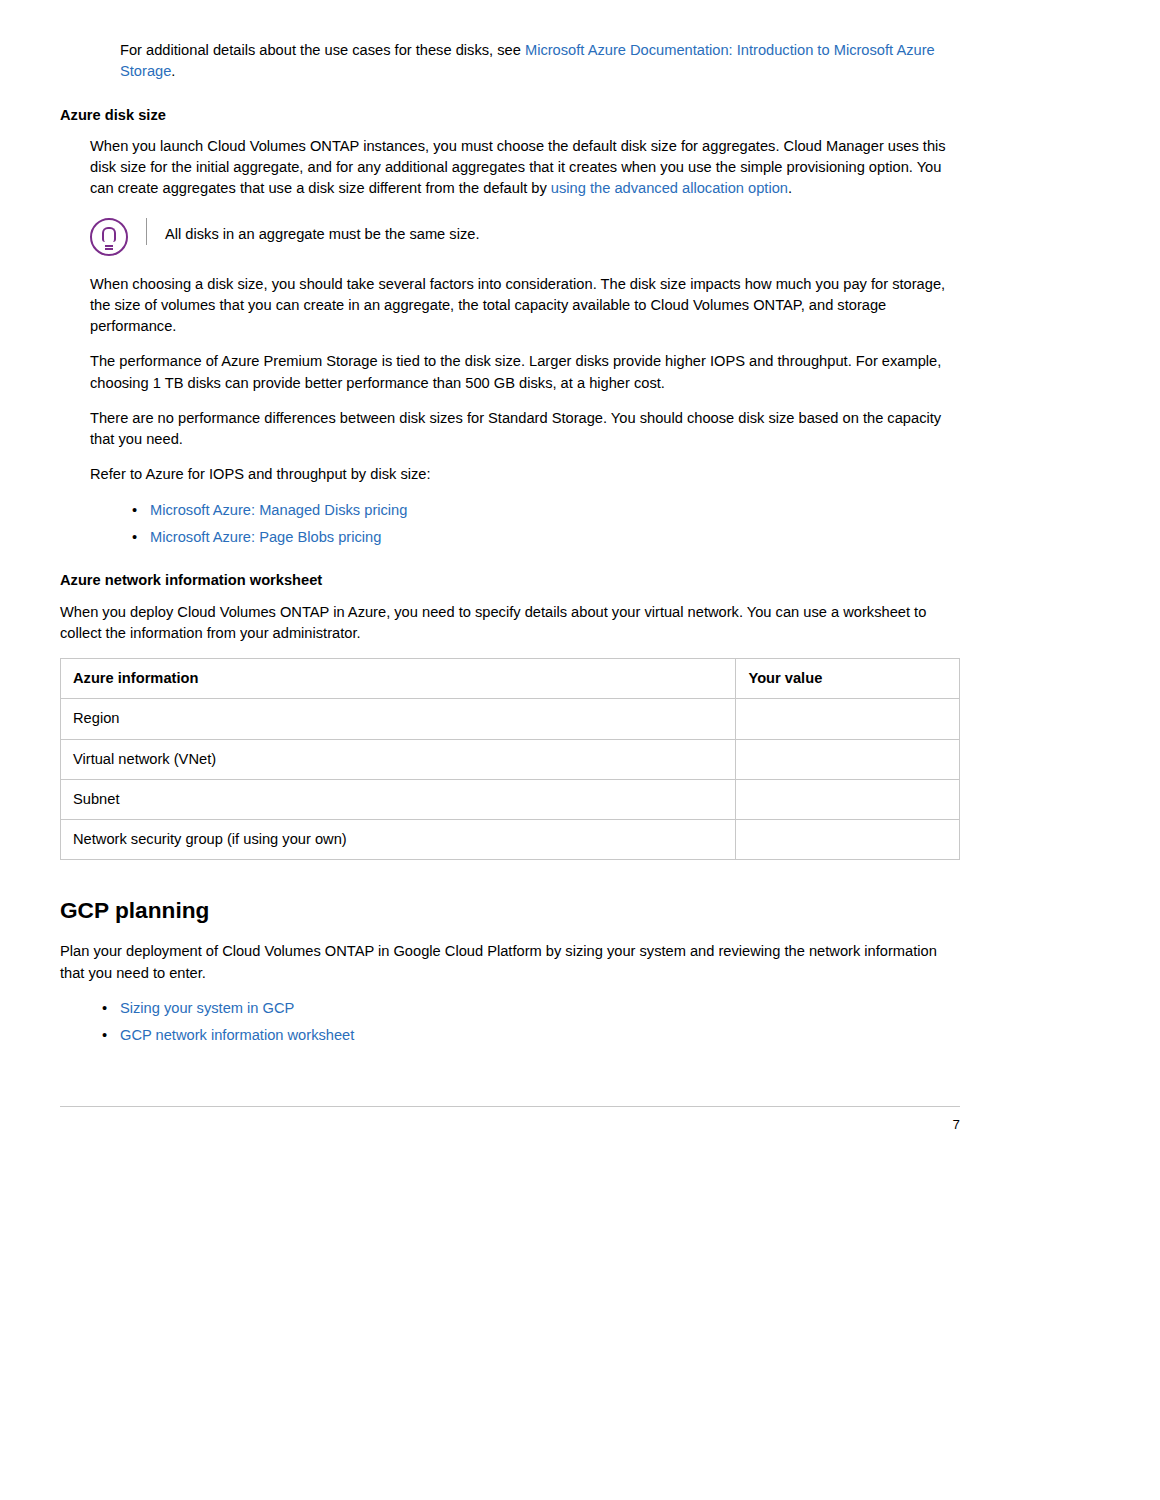For additional details about the use cases for these disks, see Microsoft Azure Documentation: Introduction to Microsoft Azure Storage.
Azure disk size
When you launch Cloud Volumes ONTAP instances, you must choose the default disk size for aggregates. Cloud Manager uses this disk size for the initial aggregate, and for any additional aggregates that it creates when you use the simple provisioning option. You can create aggregates that use a disk size different from the default by using the advanced allocation option.
All disks in an aggregate must be the same size.
When choosing a disk size, you should take several factors into consideration. The disk size impacts how much you pay for storage, the size of volumes that you can create in an aggregate, the total capacity available to Cloud Volumes ONTAP, and storage performance.
The performance of Azure Premium Storage is tied to the disk size. Larger disks provide higher IOPS and throughput. For example, choosing 1 TB disks can provide better performance than 500 GB disks, at a higher cost.
There are no performance differences between disk sizes for Standard Storage. You should choose disk size based on the capacity that you need.
Refer to Azure for IOPS and throughput by disk size:
Microsoft Azure: Managed Disks pricing
Microsoft Azure: Page Blobs pricing
Azure network information worksheet
When you deploy Cloud Volumes ONTAP in Azure, you need to specify details about your virtual network. You can use a worksheet to collect the information from your administrator.
| Azure information | Your value |
| --- | --- |
| Region | |
| Virtual network (VNet) | |
| Subnet | |
| Network security group (if using your own) | |
GCP planning
Plan your deployment of Cloud Volumes ONTAP in Google Cloud Platform by sizing your system and reviewing the network information that you need to enter.
Sizing your system in GCP
GCP network information worksheet
7